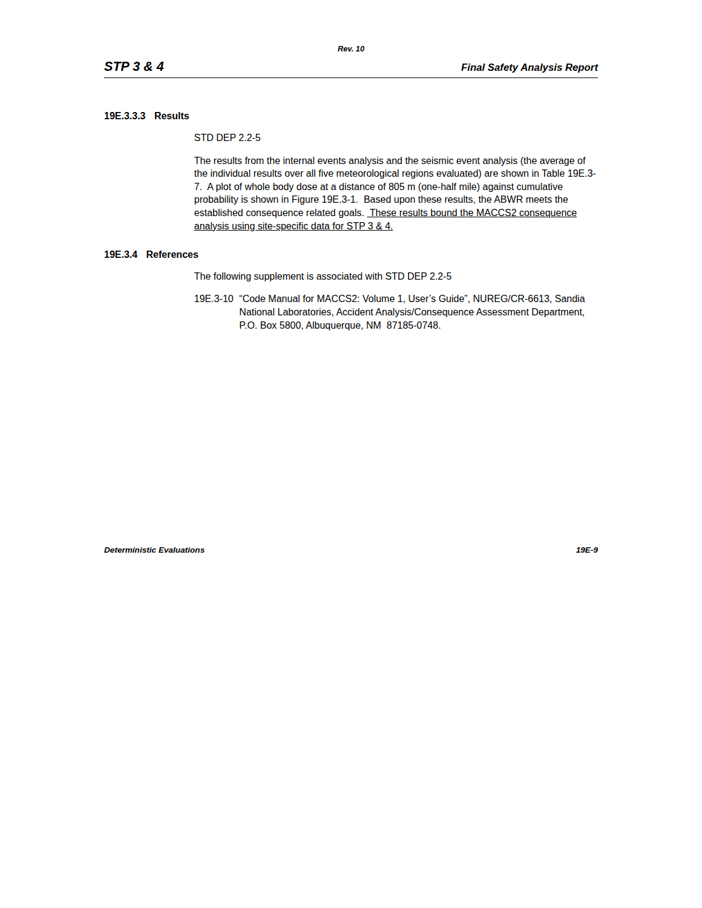Rev. 10
STP 3 & 4
Final Safety Analysis Report
19E.3.3.3 Results
STD DEP 2.2-5
The results from the internal events analysis and the seismic event analysis (the average of the individual results over all five meteorological regions evaluated) are shown in Table 19E.3-7. A plot of whole body dose at a distance of 805 m (one-half mile) against cumulative probability is shown in Figure 19E.3-1. Based upon these results, the ABWR meets the established consequence related goals. These results bound the MACCS2 consequence analysis using site-specific data for STP 3 & 4.
19E.3.4 References
The following supplement is associated with STD DEP 2.2-5
19E.3-10
“Code Manual for MACCS2: Volume 1, User’s Guide”, NUREG/CR-6613, Sandia National Laboratories, Accident Analysis/Consequence Assessment Department, P.O. Box 5800, Albuquerque, NM 87185-0748.
Deterministic Evaluations
19E-9